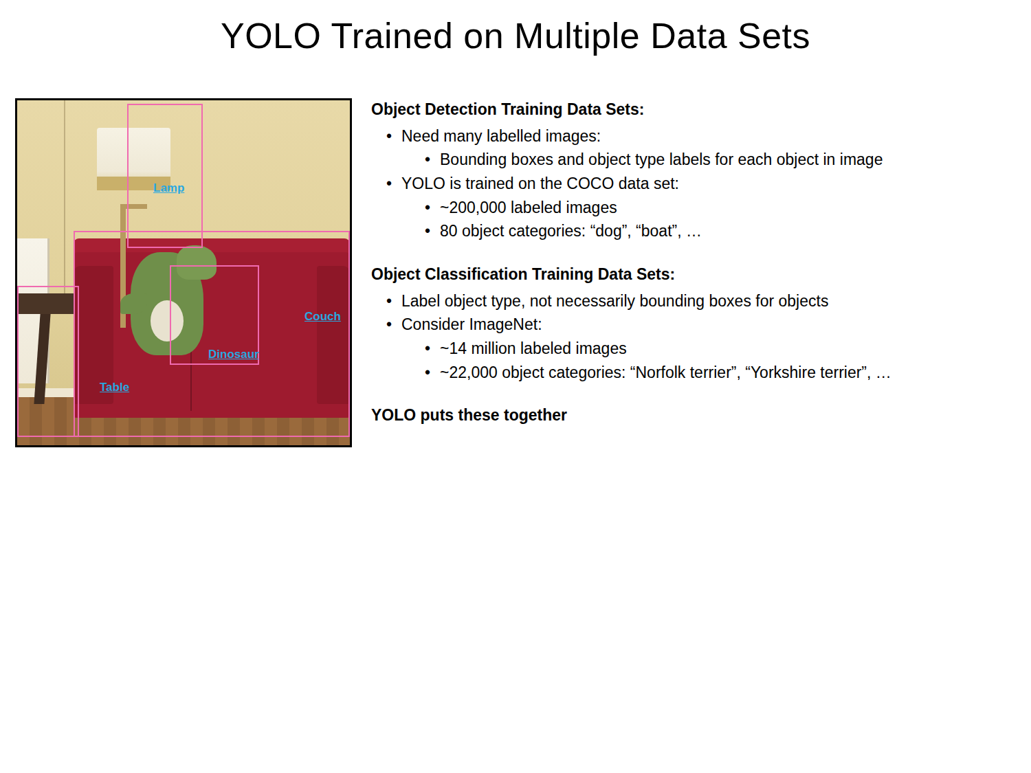YOLO Trained on Multiple Data Sets
Lamp
Couch
Table
Dinosaur
Object Detection Training Data Sets:
Need many labelled images:
Bounding boxes and object type labels for each object in image
YOLO is trained on the COCO data set:
~200,000 labeled images
80 object categories: “dog”, “boat”, …
Object Classification Training Data Sets:
Label object type, not necessarily bounding boxes for objects
Consider ImageNet:
~14 million labeled images
~22,000 object categories: “Norfolk terrier”, “Yorkshire terrier”, …
YOLO puts these together